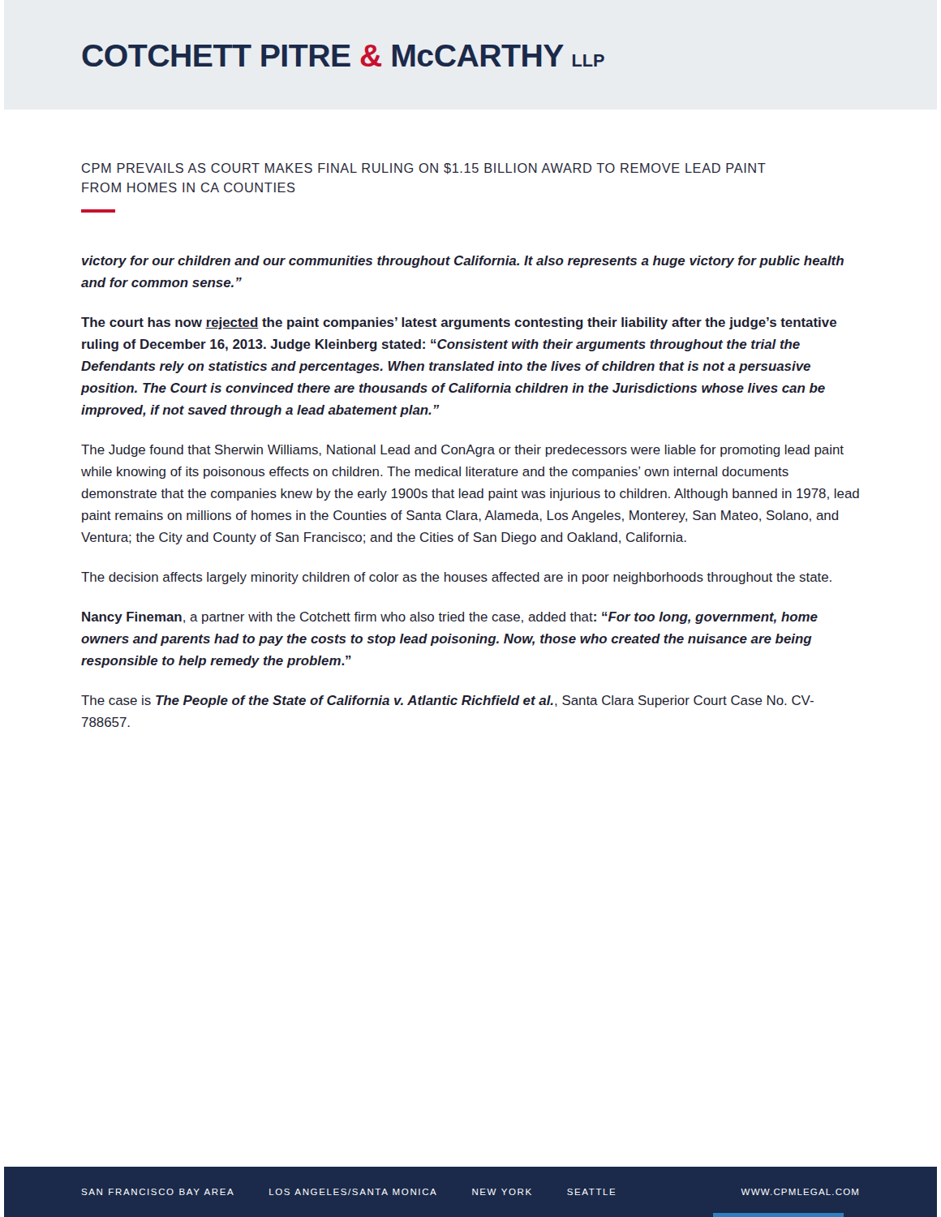COTCHETT PITRE & McCARTHY LLP
CPM Prevails as Court Makes Final Ruling on $1.15 Billion Award to Remove Lead Paint from Homes in CA Counties
victory for our children and our communities throughout California. It also represents a huge victory for public health and for common sense.”
The court has now rejected the paint companies’ latest arguments contesting their liability after the judge’s tentative ruling of December 16, 2013. Judge Kleinberg stated: “Consistent with their arguments throughout the trial the Defendants rely on statistics and percentages. When translated into the lives of children that is not a persuasive position. The Court is convinced there are thousands of California children in the Jurisdictions whose lives can be improved, if not saved through a lead abatement plan.”
The Judge found that Sherwin Williams, National Lead and ConAgra or their predecessors were liable for promoting lead paint while knowing of its poisonous effects on children. The medical literature and the companies’ own internal documents demonstrate that the companies knew by the early 1900s that lead paint was injurious to children. Although banned in 1978, lead paint remains on millions of homes in the Counties of Santa Clara, Alameda, Los Angeles, Monterey, San Mateo, Solano, and Ventura; the City and County of San Francisco; and the Cities of San Diego and Oakland, California.
The decision affects largely minority children of color as the houses affected are in poor neighborhoods throughout the state.
Nancy Fineman, a partner with the Cotchett firm who also tried the case, added that: “For too long, government, home owners and parents had to pay the costs to stop lead poisoning. Now, those who created the nuisance are being responsible to help remedy the problem.”
The case is The People of the State of California v. Atlantic Richfield et al., Santa Clara Superior Court Case No. CV-788657.
San Francisco Bay Area Los Angeles/Santa Monica New York Seattle www.cpmlegal.com